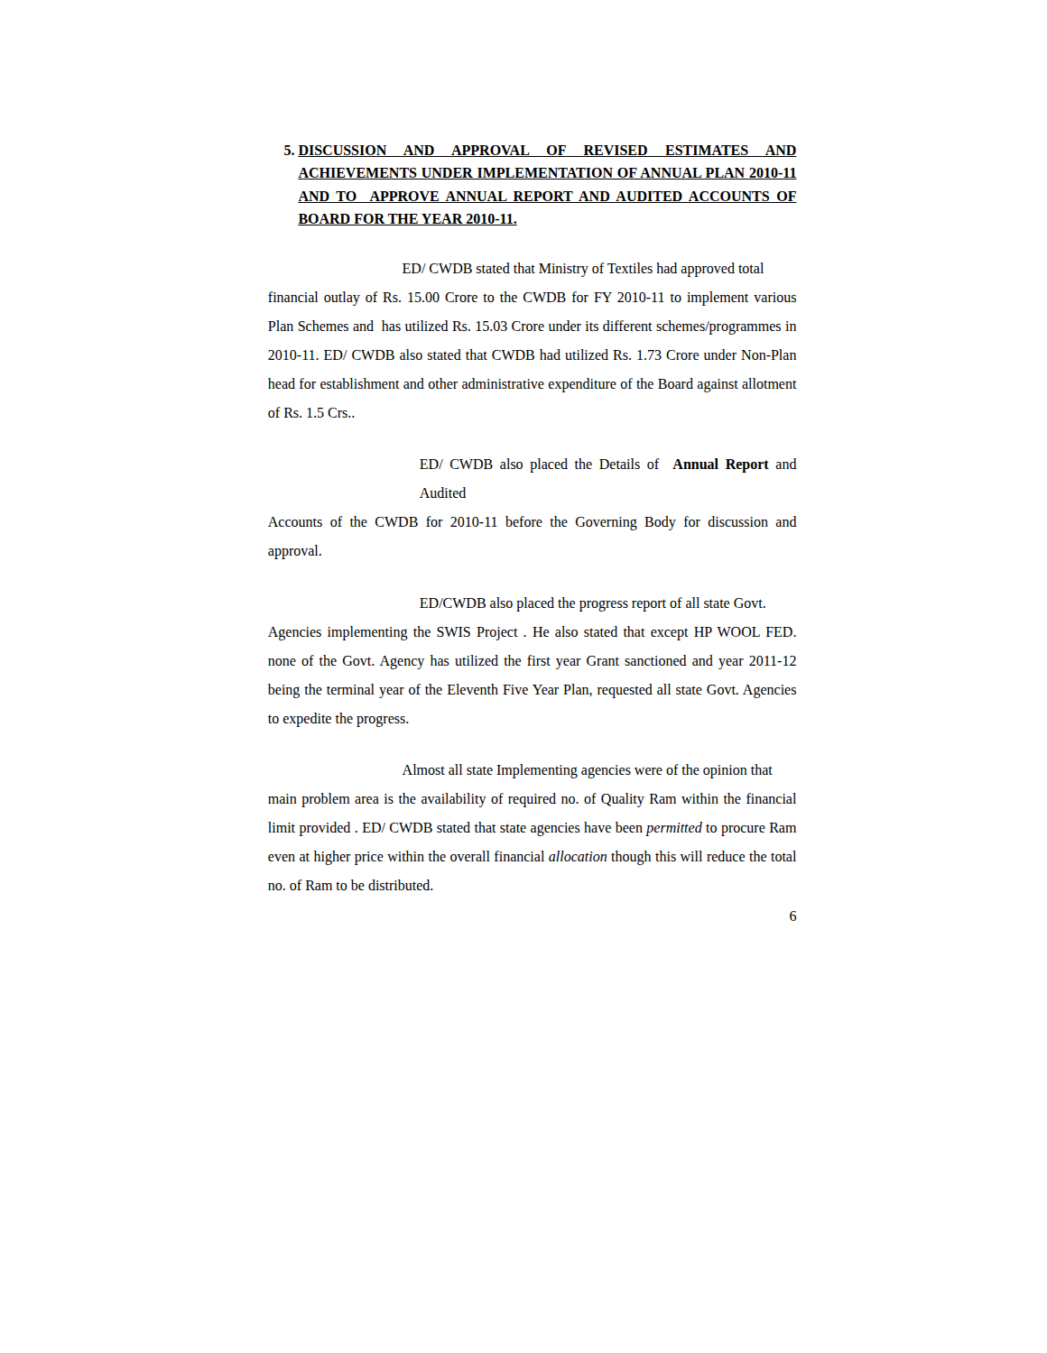DISCUSSION AND APPROVAL OF REVISED ESTIMATES AND ACHIEVEMENTS UNDER IMPLEMENTATION OF ANNUAL PLAN 2010-11 AND TO APPROVE ANNUAL REPORT AND AUDITED ACCOUNTS OF BOARD FOR THE YEAR 2010-11.
ED/ CWDB stated that Ministry of Textiles had approved total
financial outlay of Rs. 15.00 Crore to the CWDB for FY 2010-11 to implement various Plan Schemes and has utilized Rs. 15.03 Crore under its different schemes/programmes in 2010-11. ED/ CWDB also stated that CWDB had utilized Rs. 1.73 Crore under Non-Plan head for establishment and other administrative expenditure of the Board against allotment of Rs. 1.5 Crs..
ED/ CWDB also placed the Details of Annual Report and Audited
Accounts of the CWDB for 2010-11 before the Governing Body for discussion and approval.
ED/CWDB also placed the progress report of all state Govt.
Agencies implementing the SWIS Project . He also stated that except HP WOOL FED. none of the Govt. Agency has utilized the first year Grant sanctioned and year 2011-12 being the terminal year of the Eleventh Five Year Plan, requested all state Govt. Agencies to expedite the progress.
Almost all state Implementing agencies were of the opinion that
main problem area is the availability of required no. of Quality Ram within the financial limit provided . ED/ CWDB stated that state agencies have been permitted to procure Ram even at higher price within the overall financial allocation though this will reduce the total no. of Ram to be distributed.
6